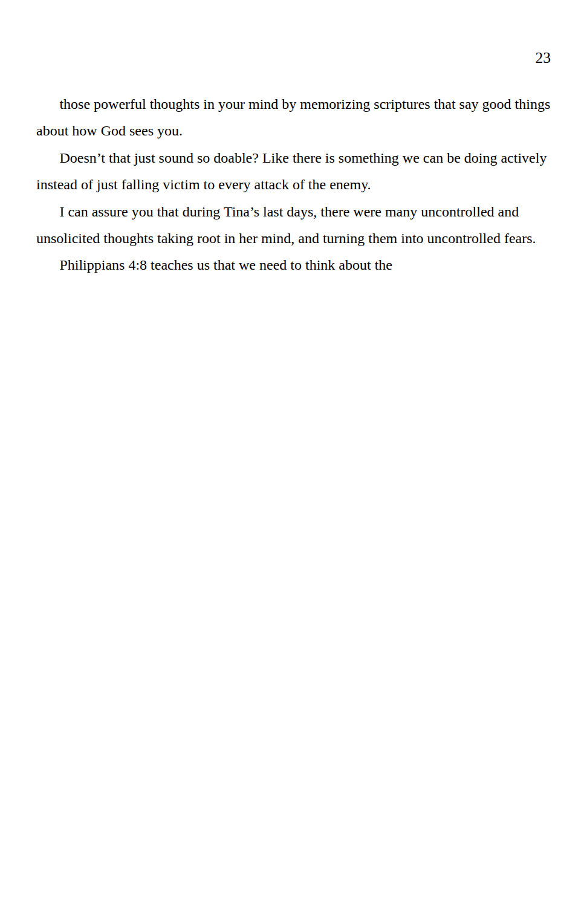23
those powerful thoughts in your mind by memorizing scriptures that say good things about how God sees you.
Doesn’t that just sound so doable? Like there is something we can be doing actively instead of just falling victim to every attack of the enemy.
I can assure you that during Tina’s last days, there were many uncontrolled and unsolicited thoughts taking root in her mind, and turning them into uncontrolled fears.
Philippians 4:8 teaches us that we need to think about the